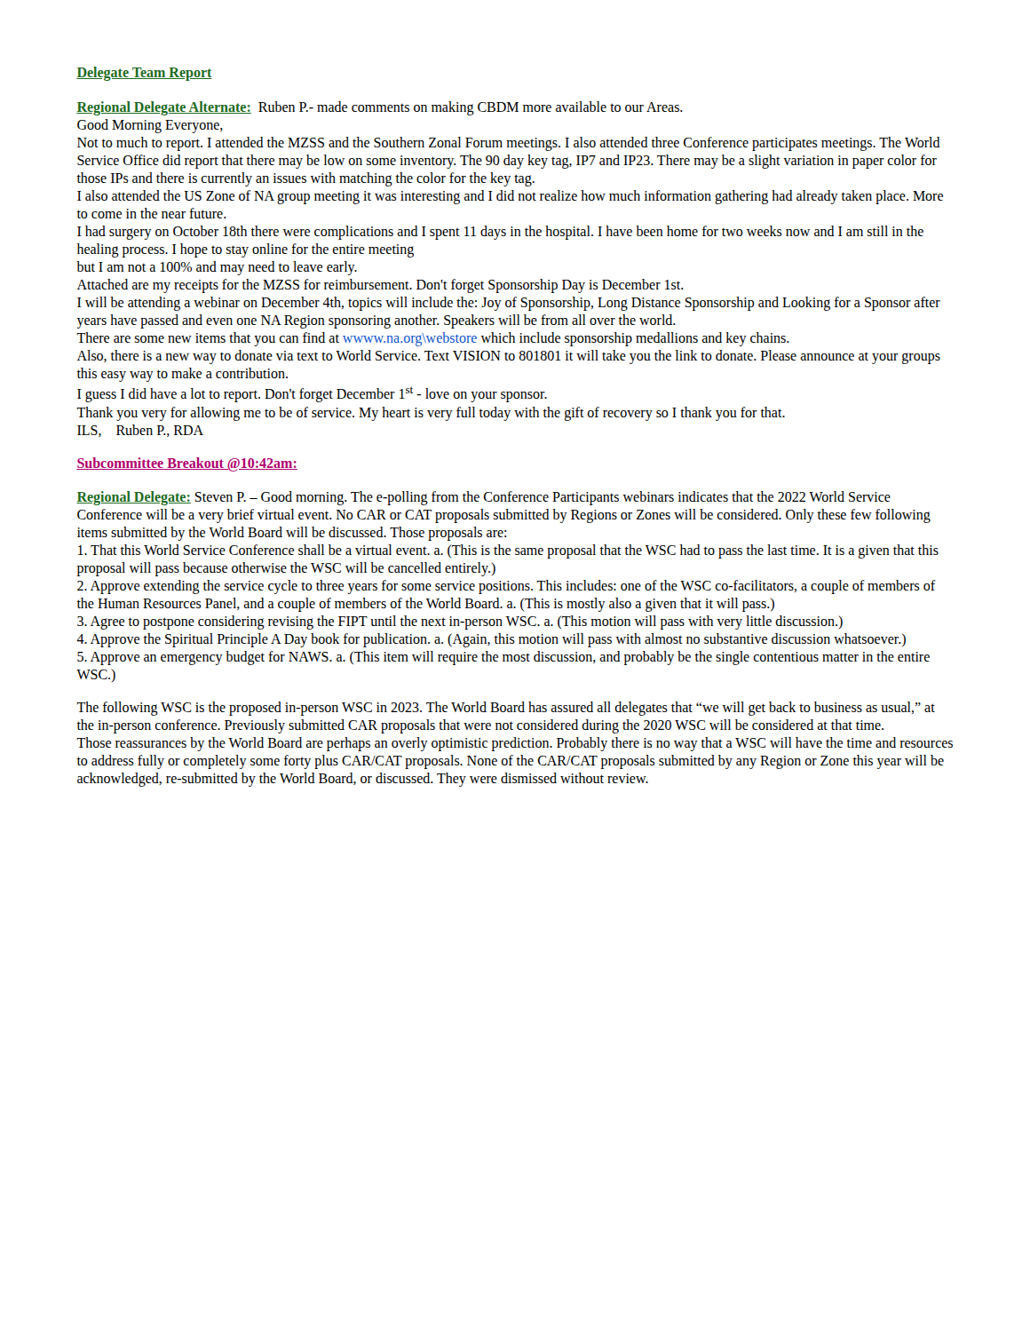Delegate Team Report
Regional Delegate Alternate: Ruben P.- made comments on making CBDM more available to our Areas.
Good Morning Everyone,
Not to much to report. I attended the MZSS and the Southern Zonal Forum meetings. I also attended three Conference participates meetings. The World Service Office did report that there may be low on some inventory. The 90 day key tag, IP7 and IP23. There may be a slight variation in paper color for those IPs and there is currently an issues with matching the color for the key tag.
I also attended the US Zone of NA group meeting it was interesting and I did not realize how much information gathering had already taken place. More to come in the near future.
I had surgery on October 18th there were complications and I spent 11 days in the hospital. I have been home for two weeks now and I am still in the healing process. I hope to stay online for the entire meeting
but I am not a 100% and may need to leave early.
Attached are my receipts for the MZSS for reimbursement. Don't forget Sponsorship Day is December 1st.
I will be attending a webinar on December 4th, topics will include the: Joy of Sponsorship, Long Distance Sponsorship and Looking for a Sponsor after years have passed and even one NA Region sponsoring another. Speakers will be from all over the world.
There are some new items that you can find at wwww.na.org\webstore which include sponsorship medallions and key chains.
Also, there is a new way to donate via text to World Service. Text VISION to 801801 it will take you the link to donate. Please announce at your groups this easy way to make a contribution.
I guess I did have a lot to report. Don't forget December 1st - love on your sponsor.
Thank you very for allowing me to be of service. My heart is very full today with the gift of recovery so I thank you for that.
ILS, Ruben P., RDA
Subcommittee Breakout @10:42am:
Regional Delegate: Steven P. – Good morning. The e-polling from the Conference Participants webinars indicates that the 2022 World Service Conference will be a very brief virtual event. No CAR or CAT proposals submitted by Regions or Zones will be considered. Only these few following items submitted by the World Board will be discussed. Those proposals are:
1. That this World Service Conference shall be a virtual event. a. (This is the same proposal that the WSC had to pass the last time. It is a given that this proposal will pass because otherwise the WSC will be cancelled entirely.)
2. Approve extending the service cycle to three years for some service positions. This includes: one of the WSC co-facilitators, a couple of members of the Human Resources Panel, and a couple of members of the World Board. a. (This is mostly also a given that it will pass.)
3. Agree to postpone considering revising the FIPT until the next in-person WSC. a. (This motion will pass with very little discussion.)
4. Approve the Spiritual Principle A Day book for publication. a. (Again, this motion will pass with almost no substantive discussion whatsoever.)
5. Approve an emergency budget for NAWS. a. (This item will require the most discussion, and probably be the single contentious matter in the entire WSC.)
The following WSC is the proposed in-person WSC in 2023. The World Board has assured all delegates that “we will get back to business as usual,” at the in-person conference. Previously submitted CAR proposals that were not considered during the 2020 WSC will be considered at that time.
Those reassurances by the World Board are perhaps an overly optimistic prediction. Probably there is no way that a WSC will have the time and resources to address fully or completely some forty plus CAR/CAT proposals. None of the CAR/CAT proposals submitted by any Region or Zone this year will be acknowledged, re-submitted by the World Board, or discussed. They were dismissed without review.